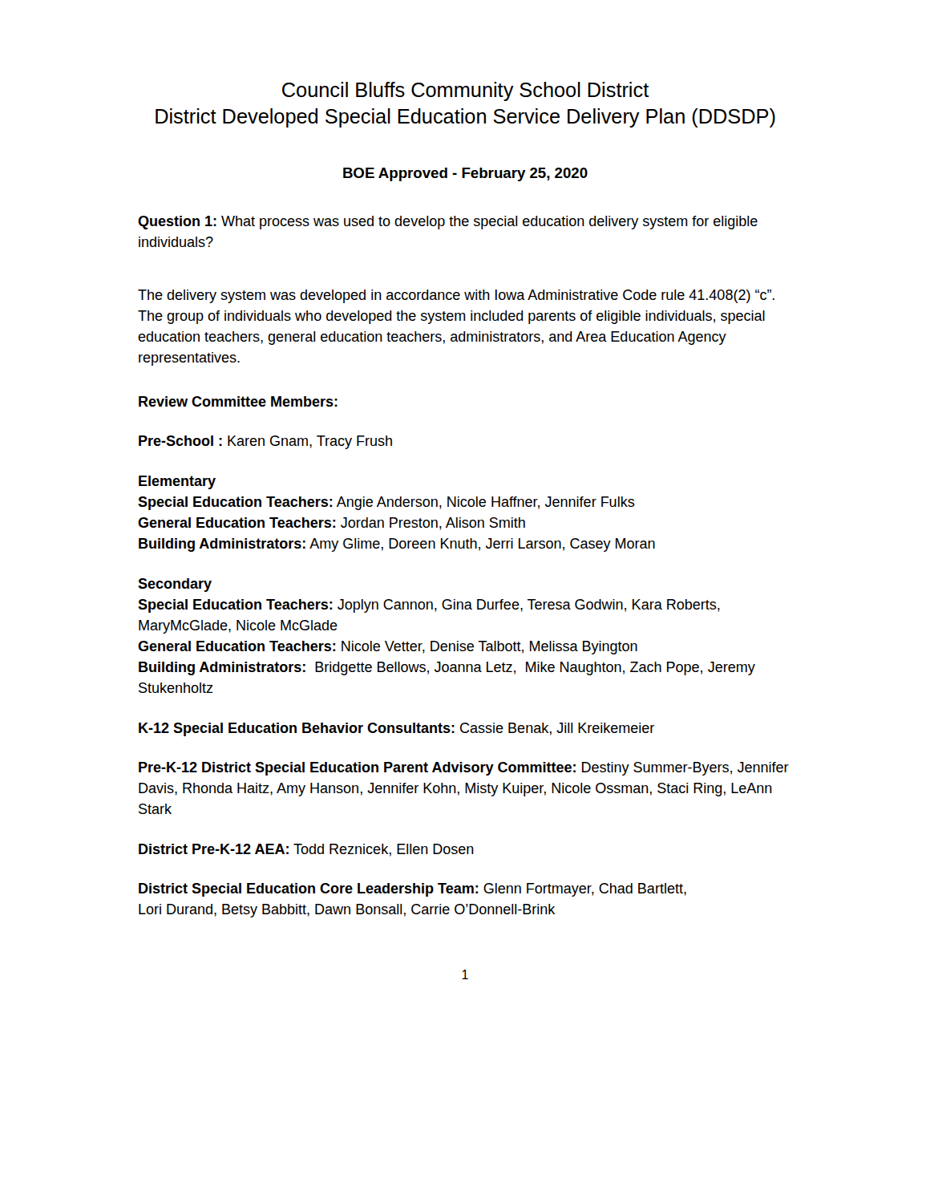Council Bluffs Community School District
District Developed Special Education Service Delivery Plan (DDSDP)
BOE Approved - February 25, 2020
Question 1: What process was used to develop the special education delivery system for eligible individuals?
The delivery system was developed in accordance with Iowa Administrative Code rule 41.408(2) “c”. The group of individuals who developed the system included parents of eligible individuals, special education teachers, general education teachers, administrators, and Area Education Agency representatives.
Review Committee Members:
Pre-School : Karen Gnam, Tracy Frush
Elementary
Special Education Teachers: Angie Anderson, Nicole Haffner, Jennifer Fulks
General Education Teachers: Jordan Preston, Alison Smith
Building Administrators: Amy Glime, Doreen Knuth, Jerri Larson, Casey Moran
Secondary
Special Education Teachers: Joplyn Cannon, Gina Durfee, Teresa Godwin, Kara Roberts, MaryMcGlade, Nicole McGlade
General Education Teachers: Nicole Vetter, Denise Talbott, Melissa Byington
Building Administrators: Bridgette Bellows, Joanna Letz, Mike Naughton, Zach Pope, Jeremy Stukenholtz
K-12 Special Education Behavior Consultants: Cassie Benak, Jill Kreikemeier
Pre-K-12 District Special Education Parent Advisory Committee: Destiny Summer-Byers, Jennifer Davis, Rhonda Haitz, Amy Hanson, Jennifer Kohn, Misty Kuiper, Nicole Ossman, Staci Ring, LeAnn Stark
District Pre-K-12 AEA: Todd Reznicek, Ellen Dosen
District Special Education Core Leadership Team: Glenn Fortmayer, Chad Bartlett,
Lori Durand, Betsy Babbitt, Dawn Bonsall, Carrie O’Donnell-Brink
1